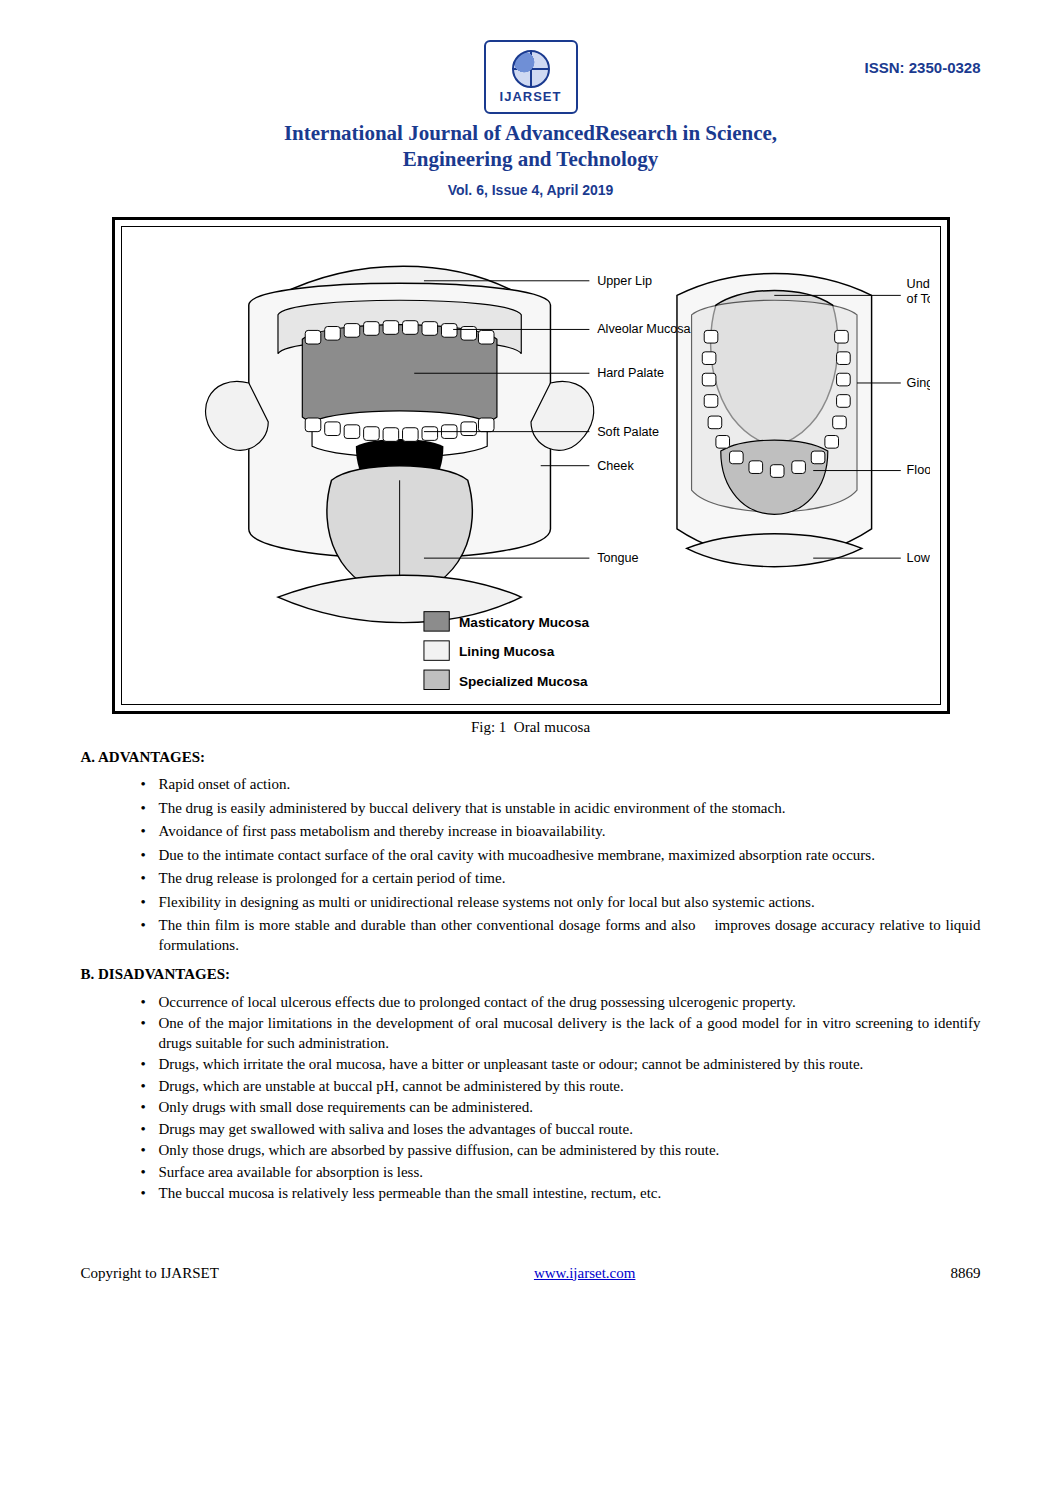ISSN: 2350-0328
IJARSET
International Journal of AdvancedResearch in Science,
Engineering and Technology
Vol. 6, Issue 4, April 2019
Upper Lip Alveolar Mucosa Hard Palate Soft Palate Cheek Tongue Underside of Tongue Gingiva Floor of Mou Lower Lip Masticatory Mucosa Lining Mucosa Specialized Mucosa
Fig: 1 Oral mucosa
A. ADVANTAGES:
Rapid onset of action.
The drug is easily administered by buccal delivery that is unstable in acidic environment of the stomach.
Avoidance of first pass metabolism and thereby increase in bioavailability.
Due to the intimate contact surface of the oral cavity with mucoadhesive membrane, maximized absorption rate occurs.
The drug release is prolonged for a certain period of time.
Flexibility in designing as multi or unidirectional release systems not only for local but also systemic actions.
The thin film is more stable and durable than other conventional dosage forms and also improves dosage accuracy relative to liquid formulations.
B. DISADVANTAGES:
Occurrence of local ulcerous effects due to prolonged contact of the drug possessing ulcerogenic property.
One of the major limitations in the development of oral mucosal delivery is the lack of a good model for in vitro screening to identify drugs suitable for such administration.
Drugs, which irritate the oral mucosa, have a bitter or unpleasant taste or odour; cannot be administered by this route.
Drugs, which are unstable at buccal pH, cannot be administered by this route.
Only drugs with small dose requirements can be administered.
Drugs may get swallowed with saliva and loses the advantages of buccal route.
Only those drugs, which are absorbed by passive diffusion, can be administered by this route.
Surface area available for absorption is less.
The buccal mucosa is relatively less permeable than the small intestine, rectum, etc.
Copyright to IJARSET
www.ijarset.com
8869